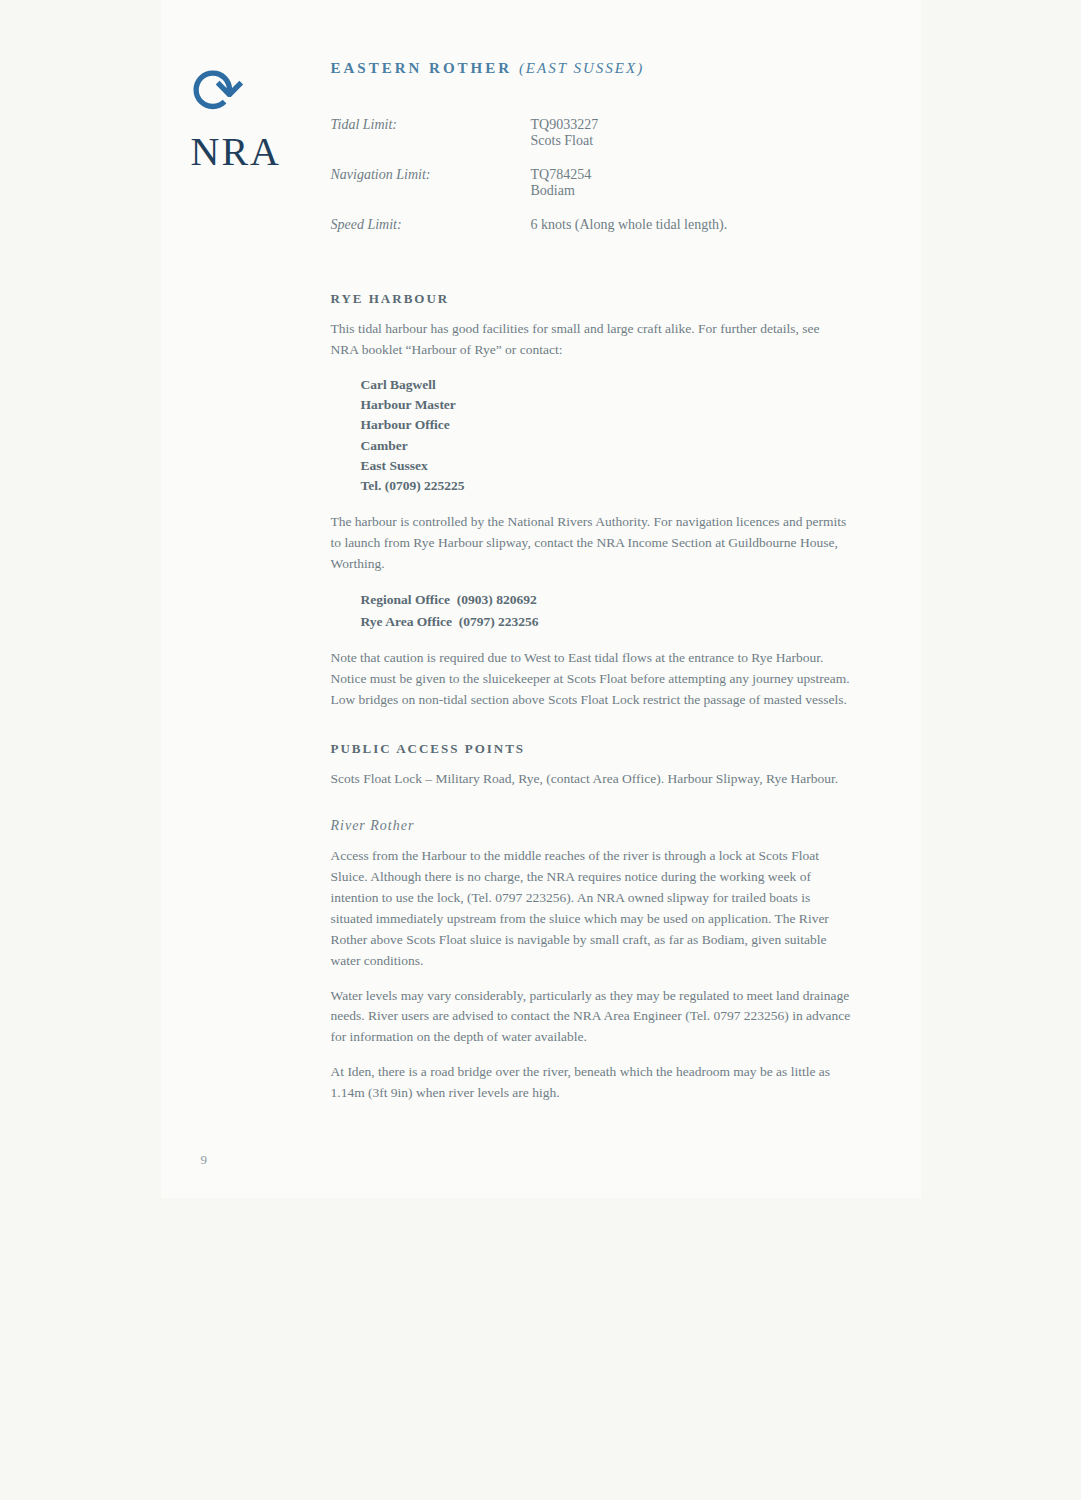⟳
NRA
Eastern Rother (East Sussex)
| Tidal Limit: | TQ9033227 Scots Float |
| Navigation Limit: | TQ784254 Bodiam |
| Speed Limit: | 6 knots (Along whole tidal length). |
Rye Harbour
This tidal harbour has good facilities for small and large craft alike. For further details, see NRA booklet “Harbour of Rye” or contact:
Carl Bagwell
Harbour Master
Harbour Office
Camber
East Sussex
Tel. (0709) 225225
The harbour is controlled by the National Rivers Authority. For navigation licences and permits to launch from Rye Harbour slipway, contact the NRA Income Section at Guildbourne House, Worthing.
Regional Office (0903) 820692
Rye Area Office (0797) 223256
Note that caution is required due to West to East tidal flows at the entrance to Rye Harbour. Notice must be given to the sluicekeeper at Scots Float before attempting any journey upstream. Low bridges on non-tidal section above Scots Float Lock restrict the passage of masted vessels.
Public Access Points
Scots Float Lock – Military Road, Rye, (contact Area Office). Harbour Slipway, Rye Harbour.
River Rother
Access from the Harbour to the middle reaches of the river is through a lock at Scots Float Sluice. Although there is no charge, the NRA requires notice during the working week of intention to use the lock, (Tel. 0797 223256). An NRA owned slipway for trailed boats is situated immediately upstream from the sluice which may be used on application. The River Rother above Scots Float sluice is navigable by small craft, as far as Bodiam, given suitable water conditions.
Water levels may vary considerably, particularly as they may be regulated to meet land drainage needs. River users are advised to contact the NRA Area Engineer (Tel. 0797 223256) in advance for information on the depth of water available.
At Iden, there is a road bridge over the river, beneath which the headroom may be as little as 1.14m (3ft 9in) when river levels are high.
9